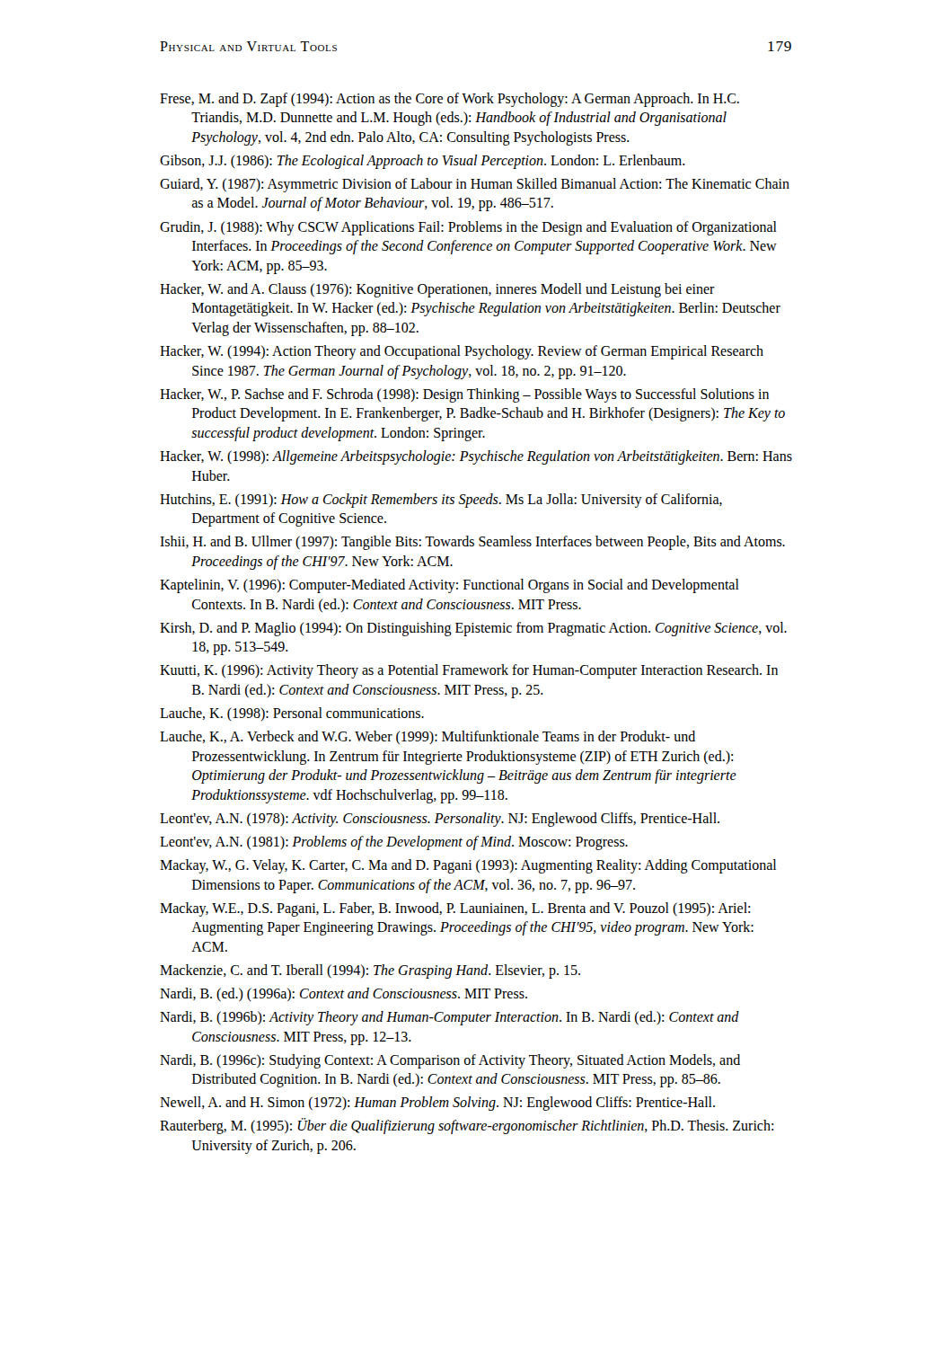Physical and Virtual Tools 179
Frese, M. and D. Zapf (1994): Action as the Core of Work Psychology: A German Approach. In H.C. Triandis, M.D. Dunnette and L.M. Hough (eds.): Handbook of Industrial and Organisational Psychology, vol. 4, 2nd edn. Palo Alto, CA: Consulting Psychologists Press.
Gibson, J.J. (1986): The Ecological Approach to Visual Perception. London: L. Erlenbaum.
Guiard, Y. (1987): Asymmetric Division of Labour in Human Skilled Bimanual Action: The Kinematic Chain as a Model. Journal of Motor Behaviour, vol. 19, pp. 486–517.
Grudin, J. (1988): Why CSCW Applications Fail: Problems in the Design and Evaluation of Organizational Interfaces. In Proceedings of the Second Conference on Computer Supported Cooperative Work. New York: ACM, pp. 85–93.
Hacker, W. and A. Clauss (1976): Kognitive Operationen, inneres Modell und Leistung bei einer Montagetätigkeit. In W. Hacker (ed.): Psychische Regulation von Arbeitstätigkeiten. Berlin: Deutscher Verlag der Wissenschaften, pp. 88–102.
Hacker, W. (1994): Action Theory and Occupational Psychology. Review of German Empirical Research Since 1987. The German Journal of Psychology, vol. 18, no. 2, pp. 91–120.
Hacker, W., P. Sachse and F. Schroda (1998): Design Thinking – Possible Ways to Successful Solutions in Product Development. In E. Frankenberger, P. Badke-Schaub and H. Birkhofer (Designers): The Key to successful product development. London: Springer.
Hacker, W. (1998): Allgemeine Arbeitspsychologie: Psychische Regulation von Arbeitstätigkeiten. Bern: Hans Huber.
Hutchins, E. (1991): How a Cockpit Remembers its Speeds. Ms La Jolla: University of California, Department of Cognitive Science.
Ishii, H. and B. Ullmer (1997): Tangible Bits: Towards Seamless Interfaces between People, Bits and Atoms. Proceedings of the CHI'97. New York: ACM.
Kaptelinin, V. (1996): Computer-Mediated Activity: Functional Organs in Social and Developmental Contexts. In B. Nardi (ed.): Context and Consciousness. MIT Press.
Kirsh, D. and P. Maglio (1994): On Distinguishing Epistemic from Pragmatic Action. Cognitive Science, vol. 18, pp. 513–549.
Kuutti, K. (1996): Activity Theory as a Potential Framework for Human-Computer Interaction Research. In B. Nardi (ed.): Context and Consciousness. MIT Press, p. 25.
Lauche, K. (1998): Personal communications.
Lauche, K., A. Verbeck and W.G. Weber (1999): Multifunktionale Teams in der Produkt- und Prozessentwicklung. In Zentrum für Integrierte Produktionsysteme (ZIP) of ETH Zurich (ed.): Optimierung der Produkt- und Prozessentwicklung – Beiträge aus dem Zentrum für integrierte Produktionssysteme. vdf Hochschulverlag, pp. 99–118.
Leont'ev, A.N. (1978): Activity. Consciousness. Personality. NJ: Englewood Cliffs, Prentice-Hall.
Leont'ev, A.N. (1981): Problems of the Development of Mind. Moscow: Progress.
Mackay, W., G. Velay, K. Carter, C. Ma and D. Pagani (1993): Augmenting Reality: Adding Computational Dimensions to Paper. Communications of the ACM, vol. 36, no. 7, pp. 96–97.
Mackay, W.E., D.S. Pagani, L. Faber, B. Inwood, P. Launiainen, L. Brenta and V. Pouzol (1995): Ariel: Augmenting Paper Engineering Drawings. Proceedings of the CHI'95, video program. New York: ACM.
Mackenzie, C. and T. Iberall (1994): The Grasping Hand. Elsevier, p. 15.
Nardi, B. (ed.) (1996a): Context and Consciousness. MIT Press.
Nardi, B. (1996b): Activity Theory and Human-Computer Interaction. In B. Nardi (ed.): Context and Consciousness. MIT Press, pp. 12–13.
Nardi, B. (1996c): Studying Context: A Comparison of Activity Theory, Situated Action Models, and Distributed Cognition. In B. Nardi (ed.): Context and Consciousness. MIT Press, pp. 85–86.
Newell, A. and H. Simon (1972): Human Problem Solving. NJ: Englewood Cliffs: Prentice-Hall.
Rauterberg, M. (1995): Über die Qualifizierung software-ergonomischer Richtlinien, Ph.D. Thesis. Zurich: University of Zurich, p. 206.